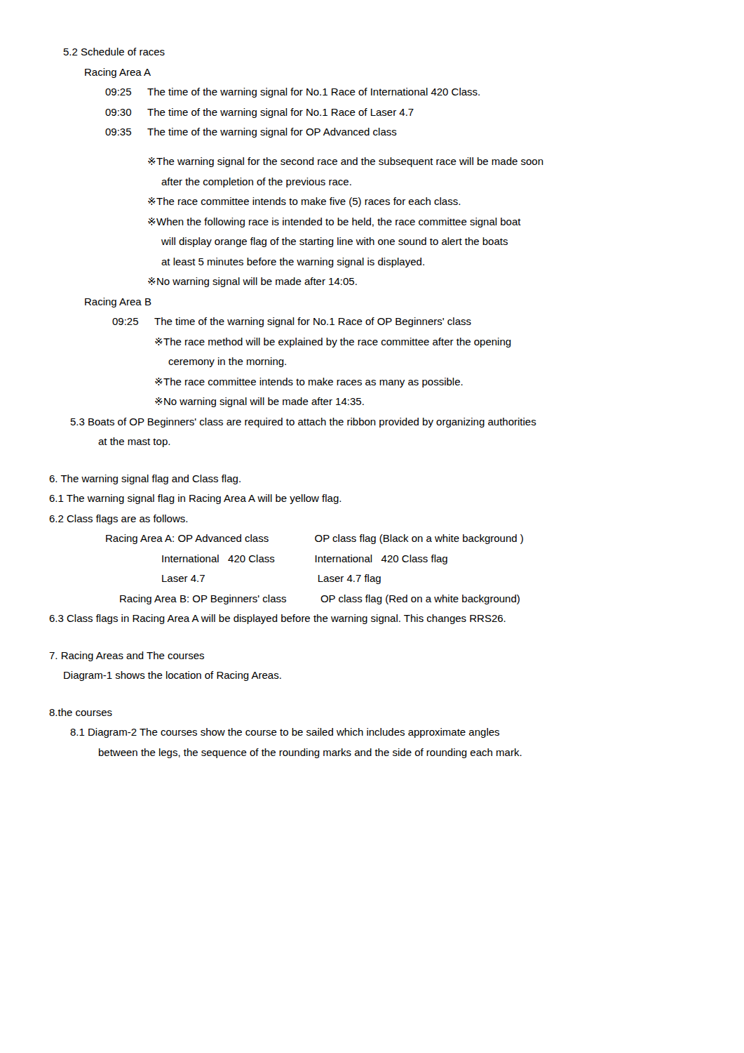5.2 Schedule of races
Racing Area A
09:25 The time of the warning signal for No.1 Race of International 420 Class.
09:30 The time of the warning signal for No.1 Race of Laser 4.7
09:35 The time of the warning signal for OP Advanced class
※The warning signal for the second race and the subsequent race will be made soon
after the completion of the previous race.
※The race committee intends to make five (5) races for each class.
※When the following race is intended to be held, the race committee signal boat
will display orange flag of the starting line with one sound to alert the boats
at least 5 minutes before the warning signal is displayed.
※No warning signal will be made after 14:05.
Racing Area B
09:25 The time of the warning signal for No.1 Race of OP Beginners' class
※The race method will be explained by the race committee after the opening
ceremony in the morning.
※The race committee intends to make races as many as possible.
※No warning signal will be made after 14:35.
5.3 Boats of OP Beginners' class are required to attach the ribbon provided by organizing authorities
at the mast top.
6. The warning signal flag and Class flag.
6.1 The warning signal flag in Racing Area A will be yellow flag.
6.2 Class flags are as follows.
| Racing Area A: OP Advanced class | OP class flag (Black on a white background ) |
| International 420 Class | International 420 Class flag |
| Laser 4.7 | Laser 4.7 flag |
| Racing Area B: OP Beginners' class | OP class flag (Red on a white background) |
6.3 Class flags in Racing Area A will be displayed before the warning signal. This changes RRS26.
7. Racing Areas and The courses
Diagram-1 shows the location of Racing Areas.
8.the courses
8.1 Diagram-2 The courses show the course to be sailed which includes approximate angles
between the legs, the sequence of the rounding marks and the side of rounding each mark.